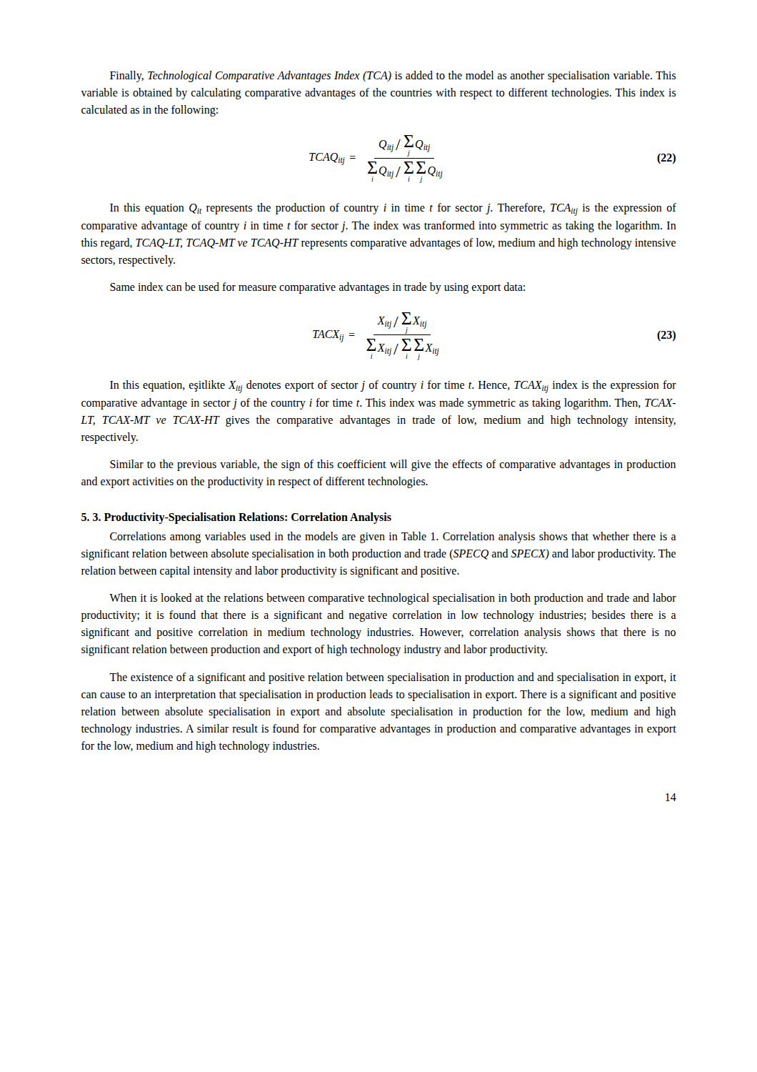Finally, Technological Comparative Advantages Index (TCA) is added to the model as another specialisation variable. This variable is obtained by calculating comparative advantages of the countries with respect to different technologies. This index is calculated as in the following:
TCAQitj = Qitj / Σj Qitj Σi Qitj / Σi Σj Qitj
(22)
In this equation Qit represents the production of country i in time t for sector j. Therefore, TCAitj is the expression of comparative advantage of country i in time t for sector j. The index was tranformed into symmetric as taking the logarithm. In this regard, TCAQ-LT, TCAQ-MT ve TCAQ-HT represents comparative advantages of low, medium and high technology intensive sectors, respectively.
Same index can be used for measure comparative advantages in trade by using export data:
TACXij = Xitj / Σj Xitj Σi Xitj / Σi Σj Xitj
(23)
In this equation, eşitlikte Xitj denotes export of sector j of country i for time t. Hence, TCAXitj index is the expression for comparative advantage in sector j of the country i for time t. This index was made symmetric as taking logarithm. Then, TCAX-LT, TCAX-MT ve TCAX-HT gives the comparative advantages in trade of low, medium and high technology intensity, respectively.
Similar to the previous variable, the sign of this coefficient will give the effects of comparative advantages in production and export activities on the productivity in respect of different technologies.
5. 3. Productivity-Specialisation Relations: Correlation Analysis
Correlations among variables used in the models are given in Table 1. Correlation analysis shows that whether there is a significant relation between absolute specialisation in both production and trade (SPECQ and SPECX) and labor productivity. The relation between capital intensity and labor productivity is significant and positive.
When it is looked at the relations between comparative technological specialisation in both production and trade and labor productivity; it is found that there is a significant and negative correlation in low technology industries; besides there is a significant and positive correlation in medium technology industries. However, correlation analysis shows that there is no significant relation between production and export of high technology industry and labor productivity.
The existence of a significant and positive relation between specialisation in production and and specialisation in export, it can cause to an interpretation that specialisation in production leads to specialisation in export. There is a significant and positive relation between absolute specialisation in export and absolute specialisation in production for the low, medium and high technology industries. A similar result is found for comparative advantages in production and comparative advantages in export for the low, medium and high technology industries.
14